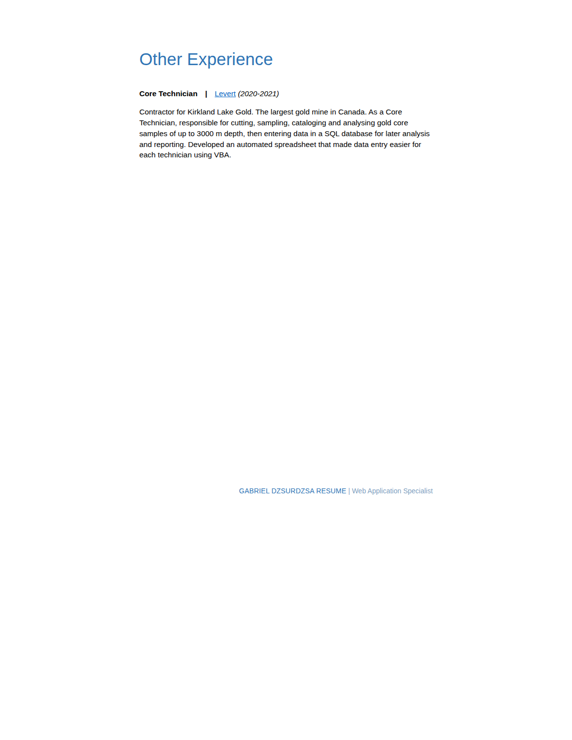Other Experience
Core Technician|Levert (2020-2021)
Contractor for Kirkland Lake Gold. The largest gold mine in Canada. As a Core Technician, responsible for cutting, sampling, cataloging and analysing gold core samples of up to 3000 m depth, then entering data in a SQL database for later analysis and reporting. Developed an automated spreadsheet that made data entry easier for each technician using VBA.
GABRIEL DZSURDZSA RESUME | Web Application Specialist